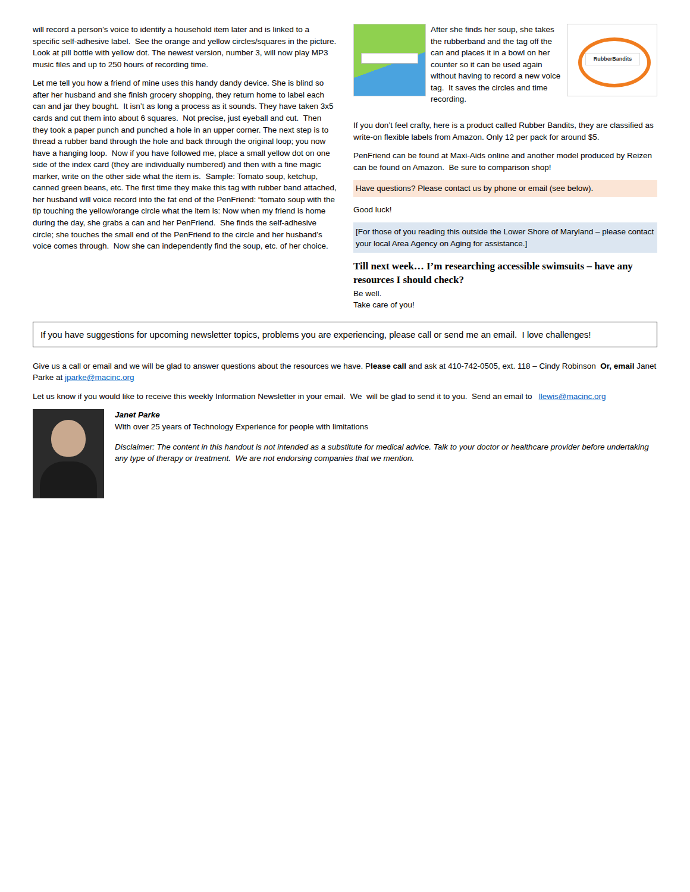will record a person’s voice to identify a household item later and is linked to a specific self-adhesive label. See the orange and yellow circles/squares in the picture. Look at pill bottle with yellow dot. The newest version, number 3, will now play MP3 music files and up to 250 hours of recording time.
Let me tell you how a friend of mine uses this handy dandy device. She is blind so after her husband and she finish grocery shopping, they return home to label each can and jar they bought. It isn’t as long a process as it sounds. They have taken 3x5 cards and cut them into about 6 squares. Not precise, just eyeball and cut. Then they took a paper punch and punched a hole in an upper corner. The next step is to thread a rubber band through the hole and back through the original loop; you now have a hanging loop. Now if you have followed me, place a small yellow dot on one side of the index card (they are individually numbered) and then with a fine magic marker, write on the other side what the item is. Sample: Tomato soup, ketchup, canned green beans, etc. The first time they make this tag with rubber band attached, her husband will voice record into the fat end of the PenFriend: “tomato soup with the tip touching the yellow/orange circle what the item is: Now when my friend is home during the day, she grabs a can and her PenFriend. She finds the self-adhesive circle; she touches the small end of the PenFriend to the circle and her husband’s voice comes through. Now she can independently find the soup, etc. of her choice.
After she finds her soup, she takes the rubberband and the tag off the can and places it in a bowl on her counter so it can be used again without having to record a new voice tag. It saves the circles and time recording.
If you don’t feel crafty, here is a product called Rubber Bandits, they are classified as write-on flexible labels from Amazon. Only 12 per pack for around $5.
PenFriend can be found at Maxi-Aids online and another model produced by Reizen can be found on Amazon. Be sure to comparison shop!
Have questions? Please contact us by phone or email (see below).
Good luck!
[For those of you reading this outside the Lower Shore of Maryland – please contact your local Area Agency on Aging for assistance.]
Till next week… I’m researching accessible swimsuits – have any resources I should check?
Be well.
Take care of you!
If you have suggestions for upcoming newsletter topics, problems you are experiencing, please call or send me an email. I love challenges!
Give us a call or email and we will be glad to answer questions about the resources we have. Please call and ask at 410-742-0505, ext. 118 – Cindy Robinson Or, email Janet Parke at jparke@macinc.org
Let us know if you would like to receive this weekly Information Newsletter in your email. We will be glad to send it to you. Send an email to llewis@macinc.org
Janet Parke
With over 25 years of Technology Experience for people with limitations
Disclaimer: The content in this handout is not intended as a substitute for medical advice. Talk to your doctor or healthcare provider before undertaking any type of therapy or treatment. We are not endorsing companies that we mention.